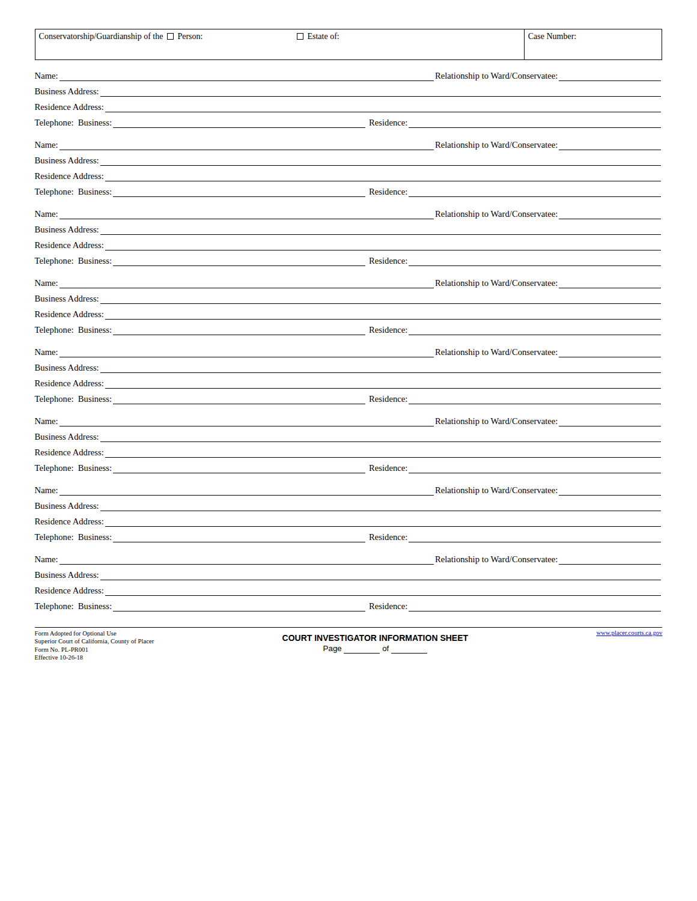| Conservatorship/Guardianship of the Person: Estate of: | Case Number: |
Name: Relationship to Ward/Conservatee:
Business Address:
Residence Address:
Telephone: Business: Residence:
Name: Relationship to Ward/Conservatee:
Business Address:
Residence Address:
Telephone: Business: Residence:
Name: Relationship to Ward/Conservatee:
Business Address:
Residence Address:
Telephone: Business: Residence:
Name: Relationship to Ward/Conservatee:
Business Address:
Residence Address:
Telephone: Business: Residence:
Name: Relationship to Ward/Conservatee:
Business Address:
Residence Address:
Telephone: Business: Residence:
Name: Relationship to Ward/Conservatee:
Business Address:
Residence Address:
Telephone: Business: Residence:
Name: Relationship to Ward/Conservatee:
Business Address:
Residence Address:
Telephone: Business: Residence:
Name: Relationship to Ward/Conservatee:
Business Address:
Residence Address:
Telephone: Business: Residence:
Form Adopted for Optional Use
Superior Court of California, County of Placer
Form No. PL-PR001
Effective 10-26-18
COURT INVESTIGATOR INFORMATION SHEET
Page of
www.placer.courts.ca.gov